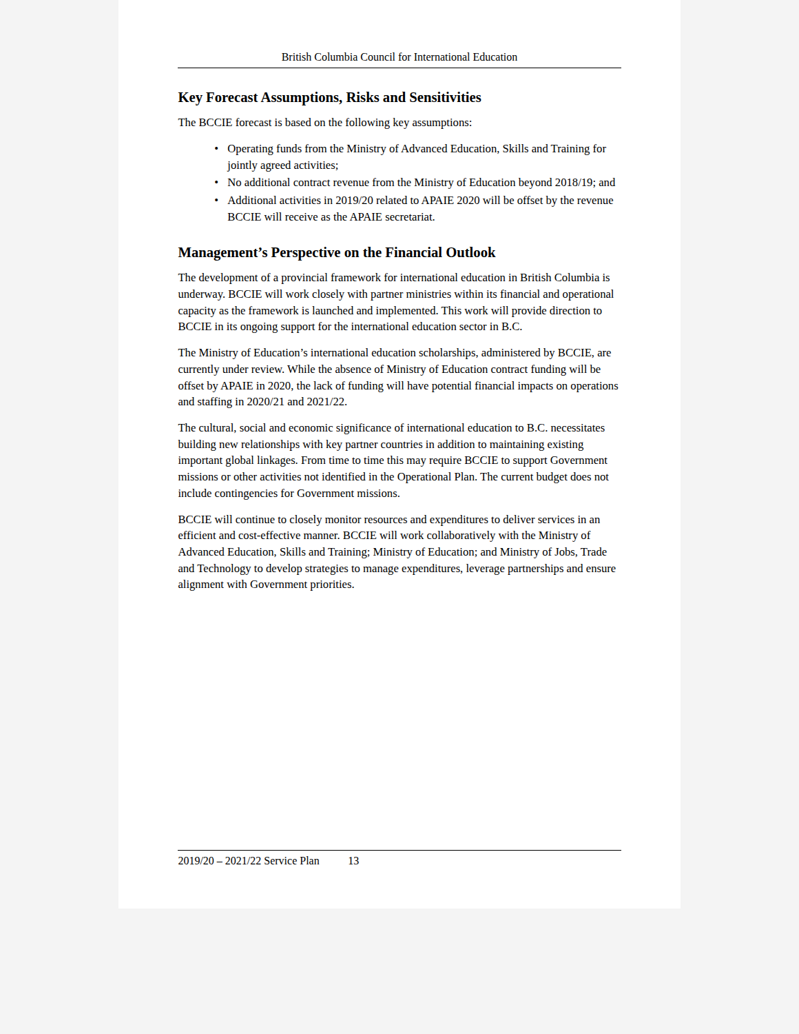British Columbia Council for International Education
Key Forecast Assumptions, Risks and Sensitivities
The BCCIE forecast is based on the following key assumptions:
Operating funds from the Ministry of Advanced Education, Skills and Training for jointly agreed activities;
No additional contract revenue from the Ministry of Education beyond 2018/19; and
Additional activities in 2019/20 related to APAIE 2020 will be offset by the revenue BCCIE will receive as the APAIE secretariat.
Management’s Perspective on the Financial Outlook
The development of a provincial framework for international education in British Columbia is underway. BCCIE will work closely with partner ministries within its financial and operational capacity as the framework is launched and implemented. This work will provide direction to BCCIE in its ongoing support for the international education sector in B.C.
The Ministry of Education’s international education scholarships, administered by BCCIE, are currently under review. While the absence of Ministry of Education contract funding will be offset by APAIE in 2020, the lack of funding will have potential financial impacts on operations and staffing in 2020/21 and 2021/22.
The cultural, social and economic significance of international education to B.C. necessitates building new relationships with key partner countries in addition to maintaining existing important global linkages. From time to time this may require BCCIE to support Government missions or other activities not identified in the Operational Plan. The current budget does not include contingencies for Government missions.
BCCIE will continue to closely monitor resources and expenditures to deliver services in an efficient and cost-effective manner. BCCIE will work collaboratively with the Ministry of Advanced Education, Skills and Training; Ministry of Education; and Ministry of Jobs, Trade and Technology to develop strategies to manage expenditures, leverage partnerships and ensure alignment with Government priorities.
2019/20 – 2021/22 Service Plan 13